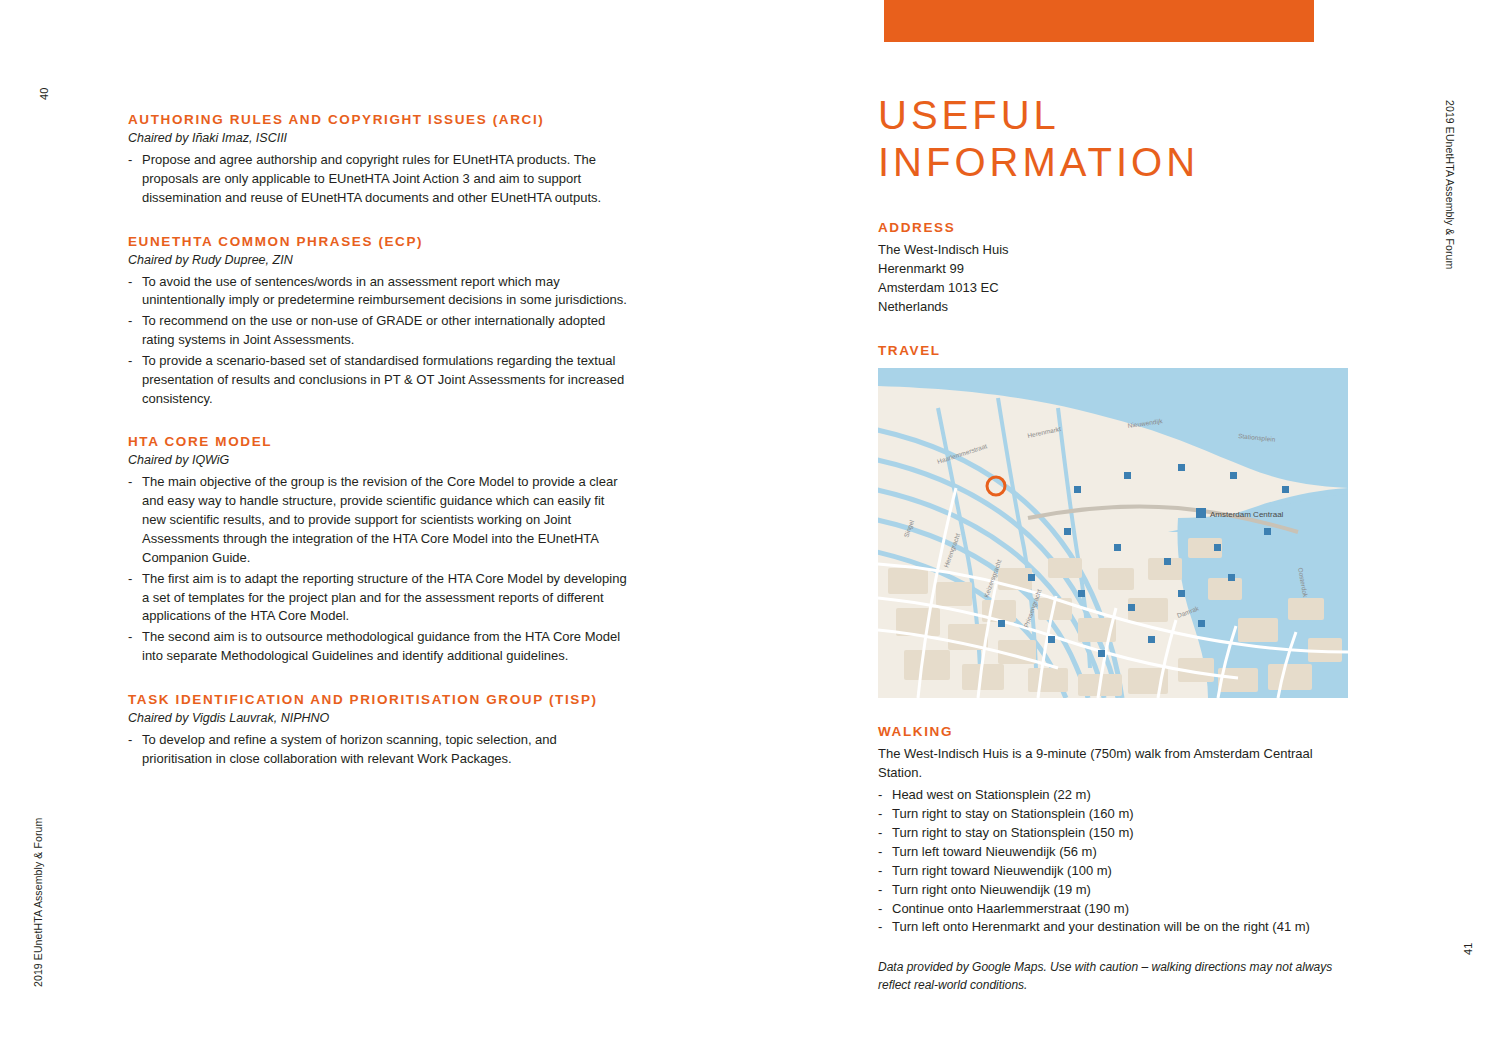40
41
2019 EUnetHTA Assembly & Forum
2019 EUnetHTA Assembly & Forum
Authoring Rules and Copyright Issues (ARCI)
Chaired by Iñaki Imaz, ISCIII
Propose and agree authorship and copyright rules for EUnetHTA products. The proposals are only applicable to EUnetHTA Joint Action 3 and aim to support dissemination and reuse of EUnetHTA documents and other EUnetHTA outputs.
EUnetHTA Common Phrases (ECP)
Chaired by Rudy Dupree, ZIN
To avoid the use of sentences/words in an assessment report which may unintentionally imply or predetermine reimbursement decisions in some jurisdictions.
To recommend on the use or non-use of GRADE or other internationally adopted rating systems in Joint Assessments.
To provide a scenario-based set of standardised formulations regarding the textual presentation of results and conclusions in PT & OT Joint Assessments for increased consistency.
HTA Core Model
Chaired by IQWiG
The main objective of the group is the revision of the Core Model to provide a clear and easy way to handle structure, provide scientific guidance which can easily fit new scientific results, and to provide support for scientists working on Joint Assessments through the integration of the HTA Core Model into the EUnetHTA Companion Guide.
The first aim is to adapt the reporting structure of the HTA Core Model by developing a set of templates for the project plan and for the assessment reports of different applications of the HTA Core Model.
The second aim is to outsource methodological guidance from the HTA Core Model into separate Methodological Guidelines and identify additional guidelines.
Task Identification and Prioritisation Group (TISP)
Chaired by Vigdis Lauvrak, NIPHNO
To develop and refine a system of horizon scanning, topic selection, and prioritisation in close collaboration with relevant Work Packages.
Useful
Information
Address
The West-Indisch Huis
Herenmarkt 99
Amsterdam 1013 EC
Netherlands
Travel
Amsterdam Centraal Haarlemmerstraat Herenmarkt Nieuwendijk Stationsplein Singel Herengracht Keizersgracht Prinsengracht Oosterdok Damrak
Walking
The West-Indisch Huis is a 9-minute (750m) walk from Amsterdam Centraal Station.
Head west on Stationsplein (22 m)
Turn right to stay on Stationsplein (160 m)
Turn right to stay on Stationsplein (150 m)
Turn left toward Nieuwendijk (56 m)
Turn right toward Nieuwendijk (100 m)
Turn right onto Nieuwendijk (19 m)
Continue onto Haarlemmerstraat (190 m)
Turn left onto Herenmarkt and your destination will be on the right (41 m)
Data provided by Google Maps. Use with caution – walking directions may not always reflect real-world conditions.